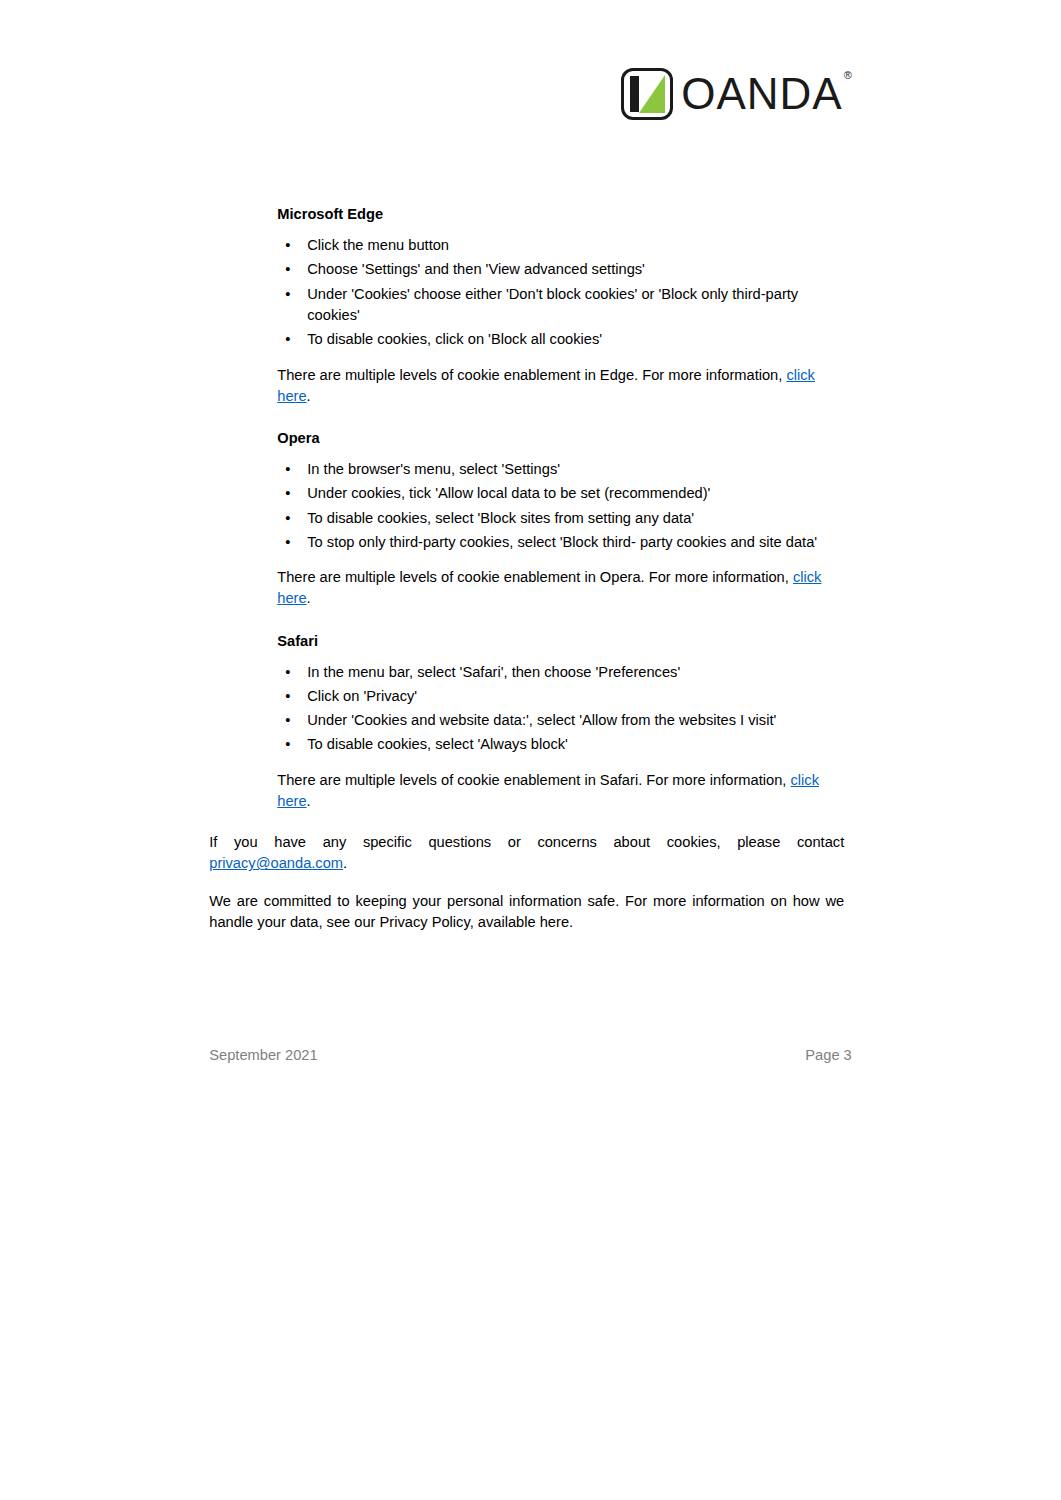OANDA®
Microsoft Edge
Click the menu button
Choose 'Settings' and then 'View advanced settings'
Under 'Cookies' choose either 'Don't block cookies' or 'Block only third-party cookies'
To disable cookies, click on 'Block all cookies'
There are multiple levels of cookie enablement in Edge. For more information, click here.
Opera
In the browser's menu, select 'Settings'
Under cookies, tick 'Allow local data to be set (recommended)'
To disable cookies, select 'Block sites from setting any data'
To stop only third-party cookies, select 'Block third- party cookies and site data'
There are multiple levels of cookie enablement in Opera. For more information, click here.
Safari
In the menu bar, select 'Safari', then choose 'Preferences'
Click on 'Privacy'
Under 'Cookies and website data:', select 'Allow from the websites I visit'
To disable cookies, select 'Always block'
There are multiple levels of cookie enablement in Safari. For more information, click here.
If you have any specific questions or concerns about cookies, please contact privacy@oanda.com.
We are committed to keeping your personal information safe. For more information on how we handle your data, see our Privacy Policy, available here.
September 2021 Page 3